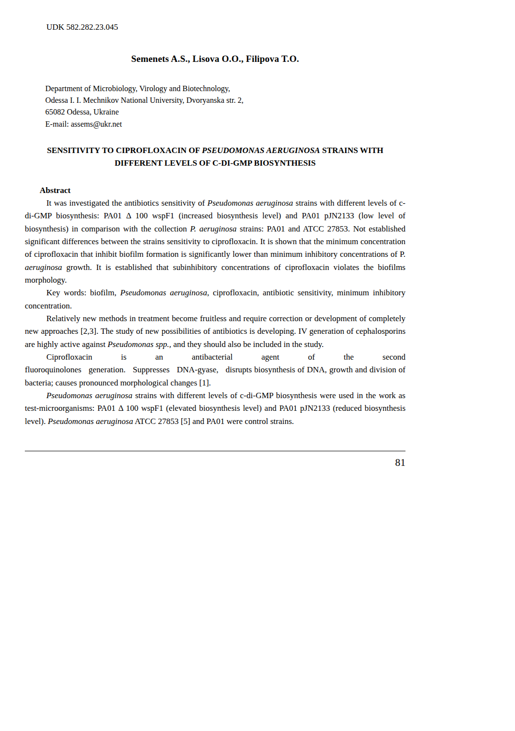UDK 582.282.23.045
Semenets A.S., Lisova O.O., Filipova T.O.
Department of Microbiology, Virology and Biotechnology,
Odessa I. I. Mechnikov National University, Dvoryanska str. 2,
65082 Odessa, Ukraine
E-mail: assems@ukr.net
Sensitivity to Ciprofloxacin of Pseudomonas aeruginosa Strains with Different Levels of c-di-GMP Biosynthesis
Abstract
It was investigated the antibiotics sensitivity of Pseudomonas aeruginosa strains with different levels of c-di-GMP biosynthesis: PA01 Δ 100 wspF1 (increased biosynthesis level) and PA01 pJN2133 (low level of biosynthesis) in comparison with the collection P. aeruginosa strains: PA01 and ATCC 27853. Not established significant differences between the strains sensitivity to ciprofloxacin. It is shown that the minimum concentration of ciprofloxacin that inhibit biofilm formation is significantly lower than minimum inhibitory concentrations of P. aeruginosa growth. It is established that subinhibitory concentrations of ciprofloxacin violates the biofilms morphology.
Key words: biofilm, Pseudomonas aeruginosa, ciprofloxacin, antibiotic sensitivity, minimum inhibitory concentration.
Relatively new methods in treatment become fruitless and require correction or development of completely new approaches [2,3]. The study of new possibilities of antibiotics is developing. IV generation of cephalosporins are highly active against Pseudomonas spp., and they should also be included in the study.
Ciprofloxacin is an antibacterial agent of the second fluoroquinolones generation. Suppresses DNA-gyase, disrupts biosynthesis of DNA, growth and division of bacteria; causes pronounced morphological changes [1].
Pseudomonas aeruginosa strains with different levels of c-di-GMP biosynthesis were used in the work as test-microorganisms: PA01 Δ 100 wspF1 (elevated biosynthesis level) and PA01 pJN2133 (reduced biosynthesis level). Pseudomonas aeruginosa ATCC 27853 [5] and PA01 were control strains.
81